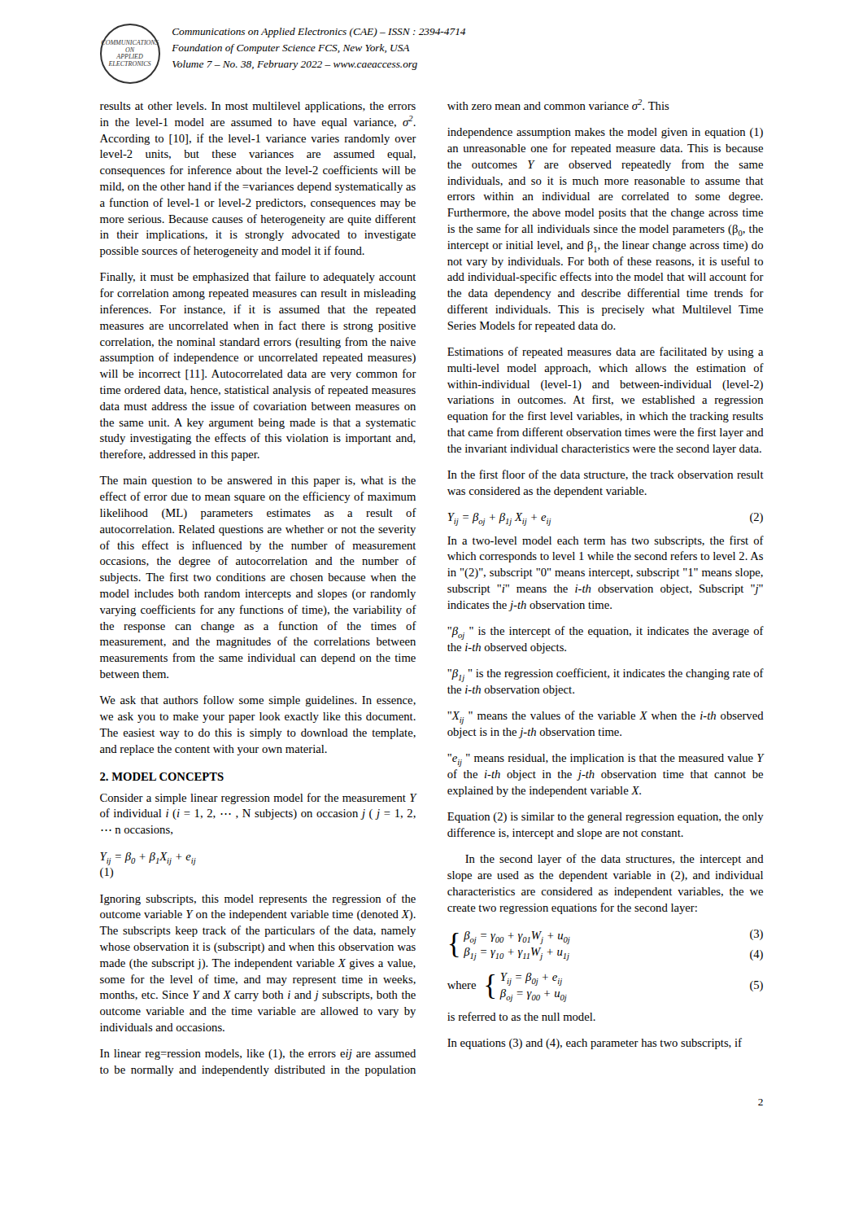COMMUNICATIONS
ON
APPLIED
ELECTRONICS
Communications on Applied Electronics (CAE) – ISSN : 2394-4714
Foundation of Computer Science FCS, New York, USA
Volume 7 – No. 38, February 2022 – www.caeaccess.org
results at other levels. In most multilevel applications, the errors in the level-1 model are assumed to have equal variance, σ2. According to [10], if the level-1 variance varies randomly over level-2 units, but these variances are assumed equal, consequences for inference about the level-2 coefficients will be mild, on the other hand if the =variances depend systematically as a function of level-1 or level-2 predictors, consequences may be more serious. Because causes of heterogeneity are quite different in their implications, it is strongly advocated to investigate possible sources of heterogeneity and model it if found.
Finally, it must be emphasized that failure to adequately account for correlation among repeated measures can result in misleading inferences. For instance, if it is assumed that the repeated measures are uncorrelated when in fact there is strong positive correlation, the nominal standard errors (resulting from the naive assumption of independence or uncorrelated repeated measures) will be incorrect [11]. Autocorrelated data are very common for time ordered data, hence, statistical analysis of repeated measures data must address the issue of covariation between measures on the same unit. A key argument being made is that a systematic study investigating the effects of this violation is important and, therefore, addressed in this paper.
The main question to be answered in this paper is, what is the effect of error due to mean square on the efficiency of maximum likelihood (ML) parameters estimates as a result of autocorrelation. Related questions are whether or not the severity of this effect is influenced by the number of measurement occasions, the degree of autocorrelation and the number of subjects. The first two conditions are chosen because when the model includes both random intercepts and slopes (or randomly varying coefficients for any functions of time), the variability of the response can change as a function of the times of measurement, and the magnitudes of the correlations between measurements from the same individual can depend on the time between them.
We ask that authors follow some simple guidelines. In essence, we ask you to make your paper look exactly like this document. The easiest way to do this is simply to download the template, and replace the content with your own material.
2. MODEL CONCEPTS
Consider a simple linear regression model for the measurement Y of individual i (i = 1, 2, ⋯ , N subjects) on occasion j ( j = 1, 2, ⋯ n occasions,
Yij = β0 + β1Xij + eij
(1)
Ignoring subscripts, this model represents the regression of the outcome variable Y on the independent variable time (denoted X). The subscripts keep track of the particulars of the data, namely whose observation it is (subscript) and when this observation was made (the subscript j). The independent variable X gives a value, some for the level of time, and may represent time in weeks, months, etc. Since Y and X carry both i and j subscripts, both the outcome variable and the time variable are allowed to vary by individuals and occasions.
In linear reg=ression models, like (1), the errors eij are assumed to be normally and independently distributed in the population with zero mean and common variance σ2. This
independence assumption makes the model given in equation (1) an unreasonable one for repeated measure data. This is because the outcomes Y are observed repeatedly from the same individuals, and so it is much more reasonable to assume that errors within an individual are correlated to some degree. Furthermore, the above model posits that the change across time is the same for all individuals since the model parameters (β0, the intercept or initial level, and β1, the linear change across time) do not vary by individuals. For both of these reasons, it is useful to add individual-specific effects into the model that will account for the data dependency and describe differential time trends for different individuals. This is precisely what Multilevel Time Series Models for repeated data do.
Estimations of repeated measures data are facilitated by using a multi-level model approach, which allows the estimation of within-individual (level-1) and between-individual (level-2) variations in outcomes. At first, we established a regression equation for the first level variables, in which the tracking results that came from different observation times were the first layer and the invariant individual characteristics were the second layer data.
In the first floor of the data structure, the track observation result was considered as the dependent variable.
Yij = βoj + β1j Xij + eij
(2)
In a two-level model each term has two subscripts, the first of which corresponds to level 1 while the second refers to level 2. As in "(2)", subscript "0" means intercept, subscript "1" means slope, subscript "i" means the i-th observation object, Subscript "j" indicates the j-th observation time.
"βoj " is the intercept of the equation, it indicates the average of the i-th observed objects.
"β1j " is the regression coefficient, it indicates the changing rate of the i-th observation object.
"Xij " means the values of the variable X when the i-th observed object is in the j-th observation time.
"eij " means residual, the implication is that the measured value Y of the i-th object in the j-th observation time that cannot be explained by the independent variable X.
Equation (2) is similar to the general regression equation, the only difference is, intercept and slope are not constant.
In the second layer of the data structures, the intercept and slope are used as the dependent variable in (2), and individual characteristics are considered as independent variables, the we create two regression equations for the second layer:
{
βoj = γ00 + γ01Wj + u0j
β1j = γ10 + γ11Wj + u1j
(3)
(4)
where
{
Yij = β0j + eij
βoj = γ00 + u0j
(5)
is referred to as the null model.
In equations (3) and (4), each parameter has two subscripts, if
2